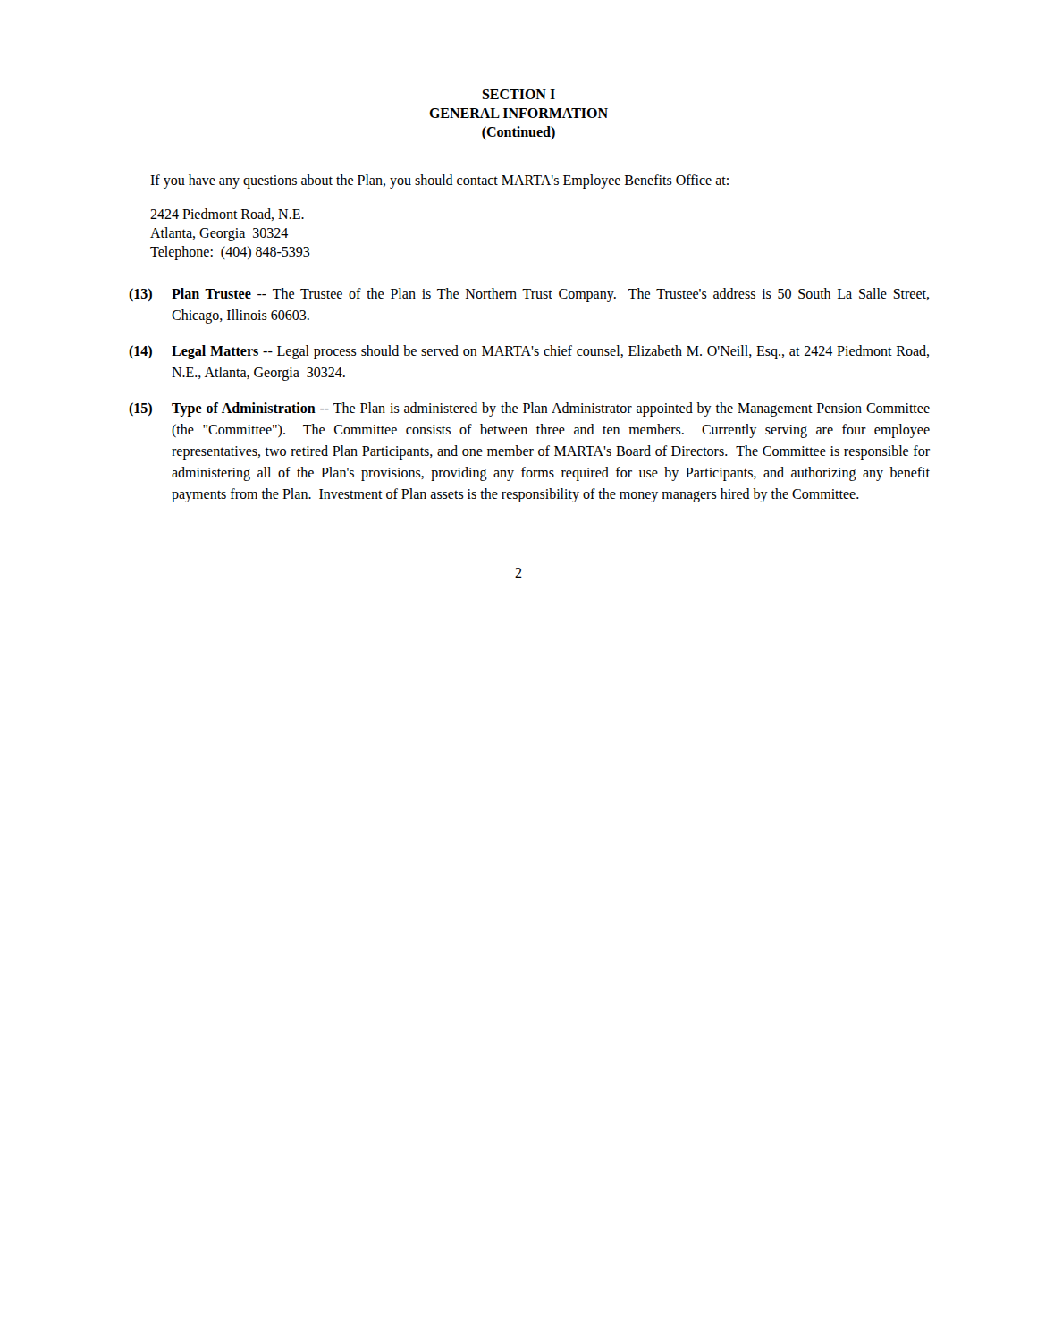SECTION I
GENERAL INFORMATION
(Continued)
If you have any questions about the Plan, you should contact MARTA's Employee Benefits Office at:
2424 Piedmont Road, N.E.
Atlanta, Georgia 30324
Telephone: (404) 848-5393
(13)
Plan Trustee -- The Trustee of the Plan is The Northern Trust Company. The Trustee's address is 50 South La Salle Street, Chicago, Illinois 60603.
(14)
Legal Matters -- Legal process should be served on MARTA's chief counsel, Elizabeth M. O'Neill, Esq., at 2424 Piedmont Road, N.E., Atlanta, Georgia 30324.
(15)
Type of Administration -- The Plan is administered by the Plan Administrator appointed by the Management Pension Committee (the "Committee"). The Committee consists of between three and ten members. Currently serving are four employee representatives, two retired Plan Participants, and one member of MARTA's Board of Directors. The Committee is responsible for administering all of the Plan's provisions, providing any forms required for use by Participants, and authorizing any benefit payments from the Plan. Investment of Plan assets is the responsibility of the money managers hired by the Committee.
2